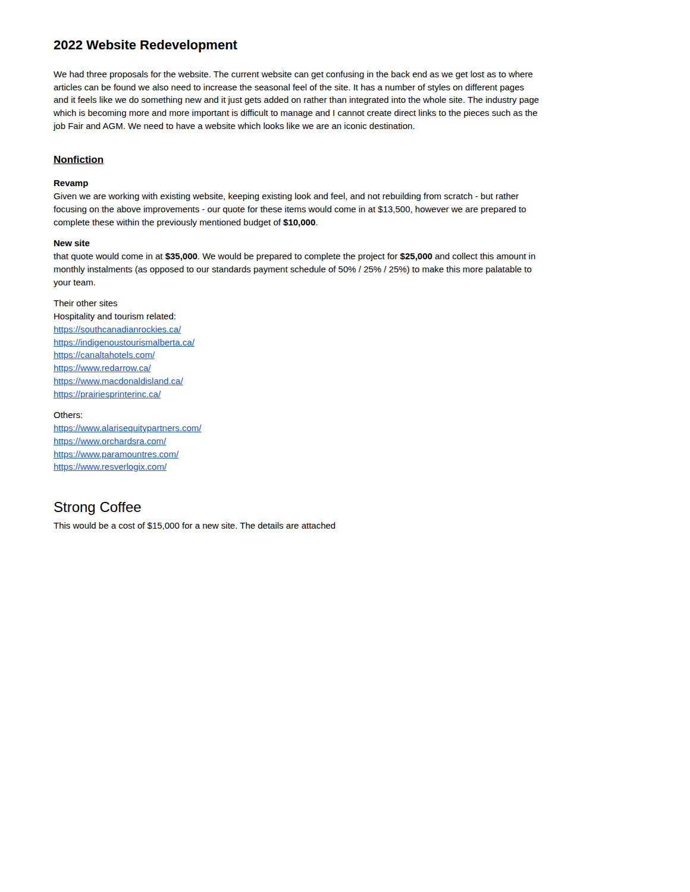2022 Website Redevelopment
We had three proposals for the website. The current website can get confusing in the back end as we get lost as to where articles can be found we also need to increase the seasonal feel of the site. It has a number of styles on different pages and it feels like we do something new and it just gets added on rather than integrated into the whole site. The industry page which is becoming more and more important is difficult to manage and I cannot create direct links to the pieces such as the job Fair and AGM. We need to have a website which looks like we are an iconic destination.
Nonfiction
Revamp
Given we are working with existing website, keeping existing look and feel, and not rebuilding from scratch - but rather focusing on the above improvements - our quote for these items would come in at $13,500, however we are prepared to complete these within the previously mentioned budget of $10,000.
New site
that quote would come in at $35,000. We would be prepared to complete the project for $25,000 and collect this amount in monthly instalments (as opposed to our standards payment schedule of 50% / 25% / 25%) to make this more palatable to your team.
Their other sites
Hospitality and tourism related:
https://southcanadianrockies.ca/
https://indigenoustourismalberta.ca/
https://canaltahotels.com/
https://www.redarrow.ca/
https://www.macdonaldisland.ca/
https://prairiesprinterinc.ca/
Others:
https://www.alarisequitypartners.com/
https://www.orchardsra.com/
https://www.paramountres.com/
https://www.resverlogix.com/
Strong Coffee
This would be a cost of $15,000 for a new site. The details are attached